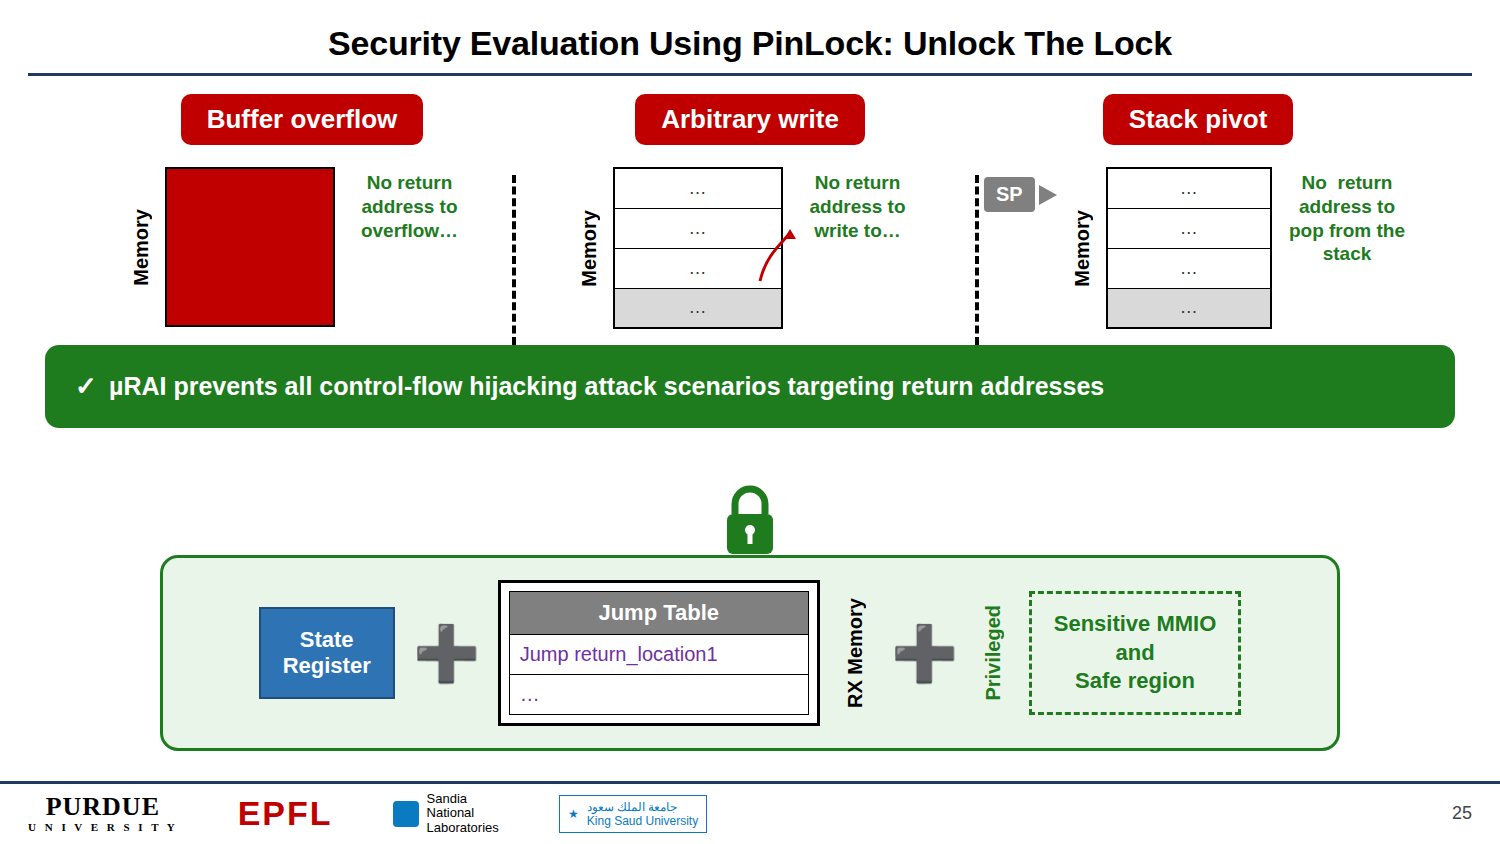Security Evaluation Using PinLock: Unlock The Lock
Buffer overflow
Memory
No return address to overflow…
Arbitrary write
Memory
| … |
| … |
| … |
| … |
No return address to write to…
Stack pivot
SP
Memory
| … |
| … |
| … |
| … |
No return address to pop from the stack
✓ µRAI prevents all control-flow hijacking attack scenarios targeting return addresses
State
Register
➕
| Jump Table |
| --- |
| Jump return_location1 |
| … |
RX Memory
➕
Privileged
Sensitive MMIO
and
Safe region
PURDUEU N I V E R S I T Y
EPFL
Sandia
National
Laboratories
★جامعة الملك سعود
King Saud University
25